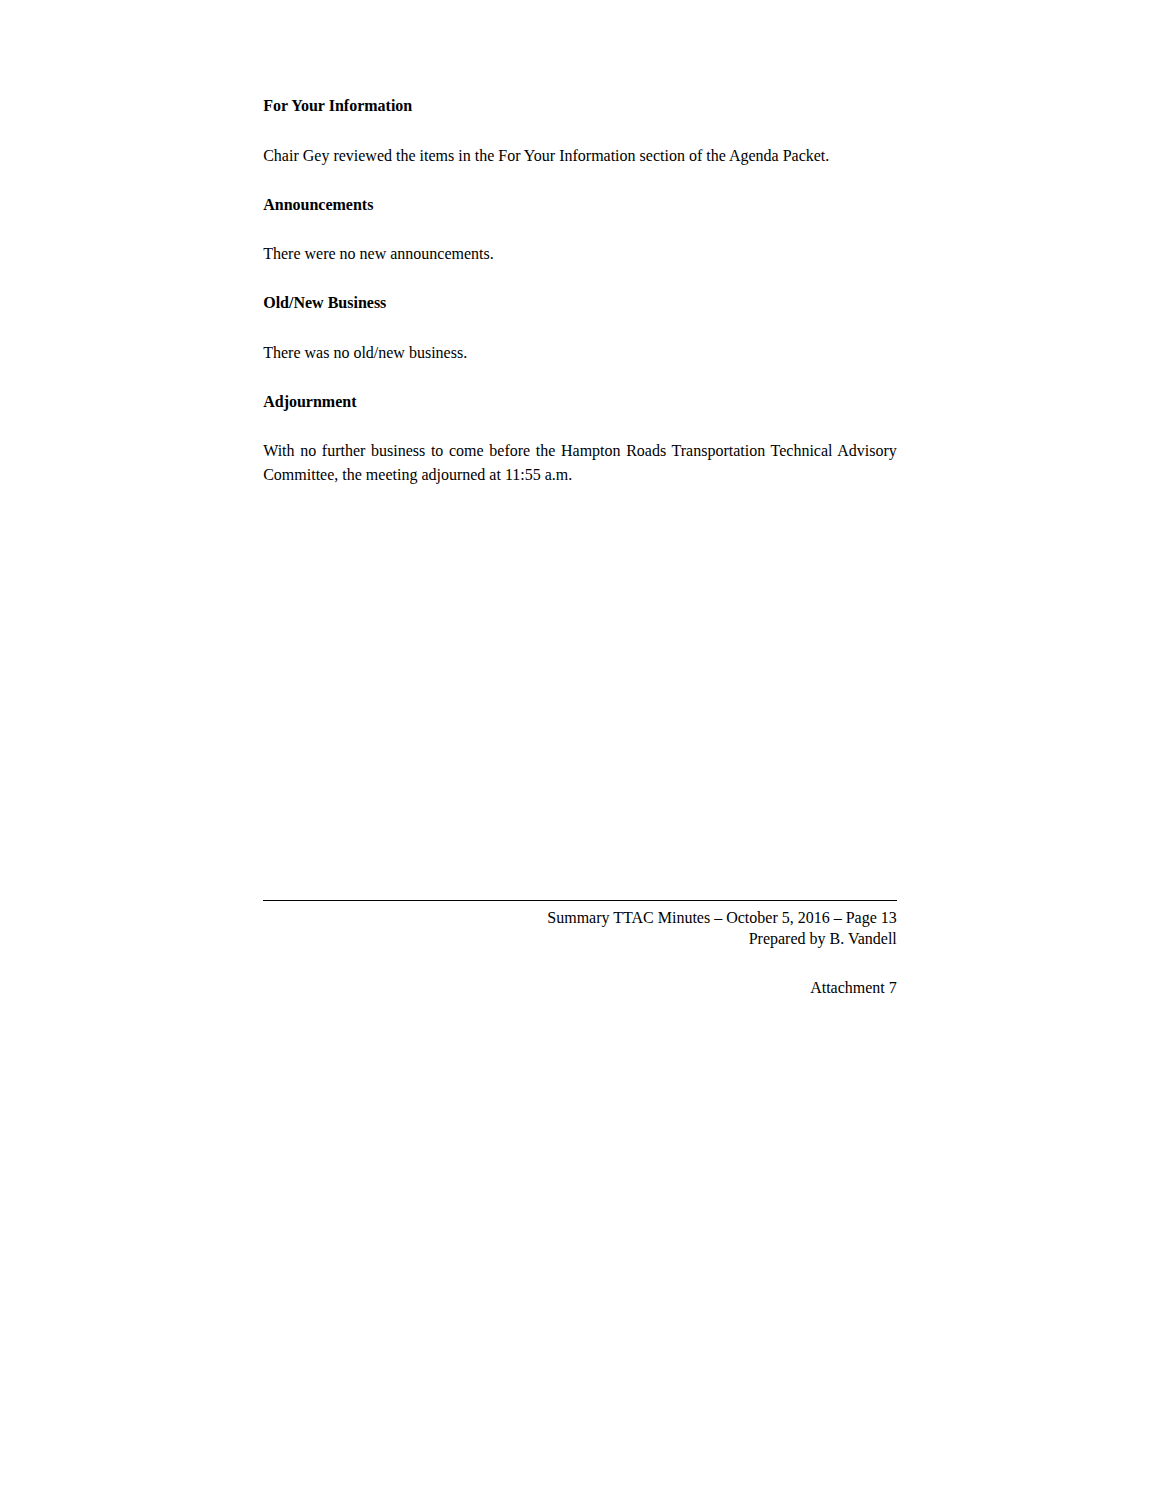For Your Information
Chair Gey reviewed the items in the For Your Information section of the Agenda Packet.
Announcements
There were no new announcements.
Old/New Business
There was no old/new business.
Adjournment
With no further business to come before the Hampton Roads Transportation Technical Advisory Committee, the meeting adjourned at 11:55 a.m.
Summary TTAC Minutes – October 5, 2016 – Page 13
Prepared by B. Vandell
Attachment 7